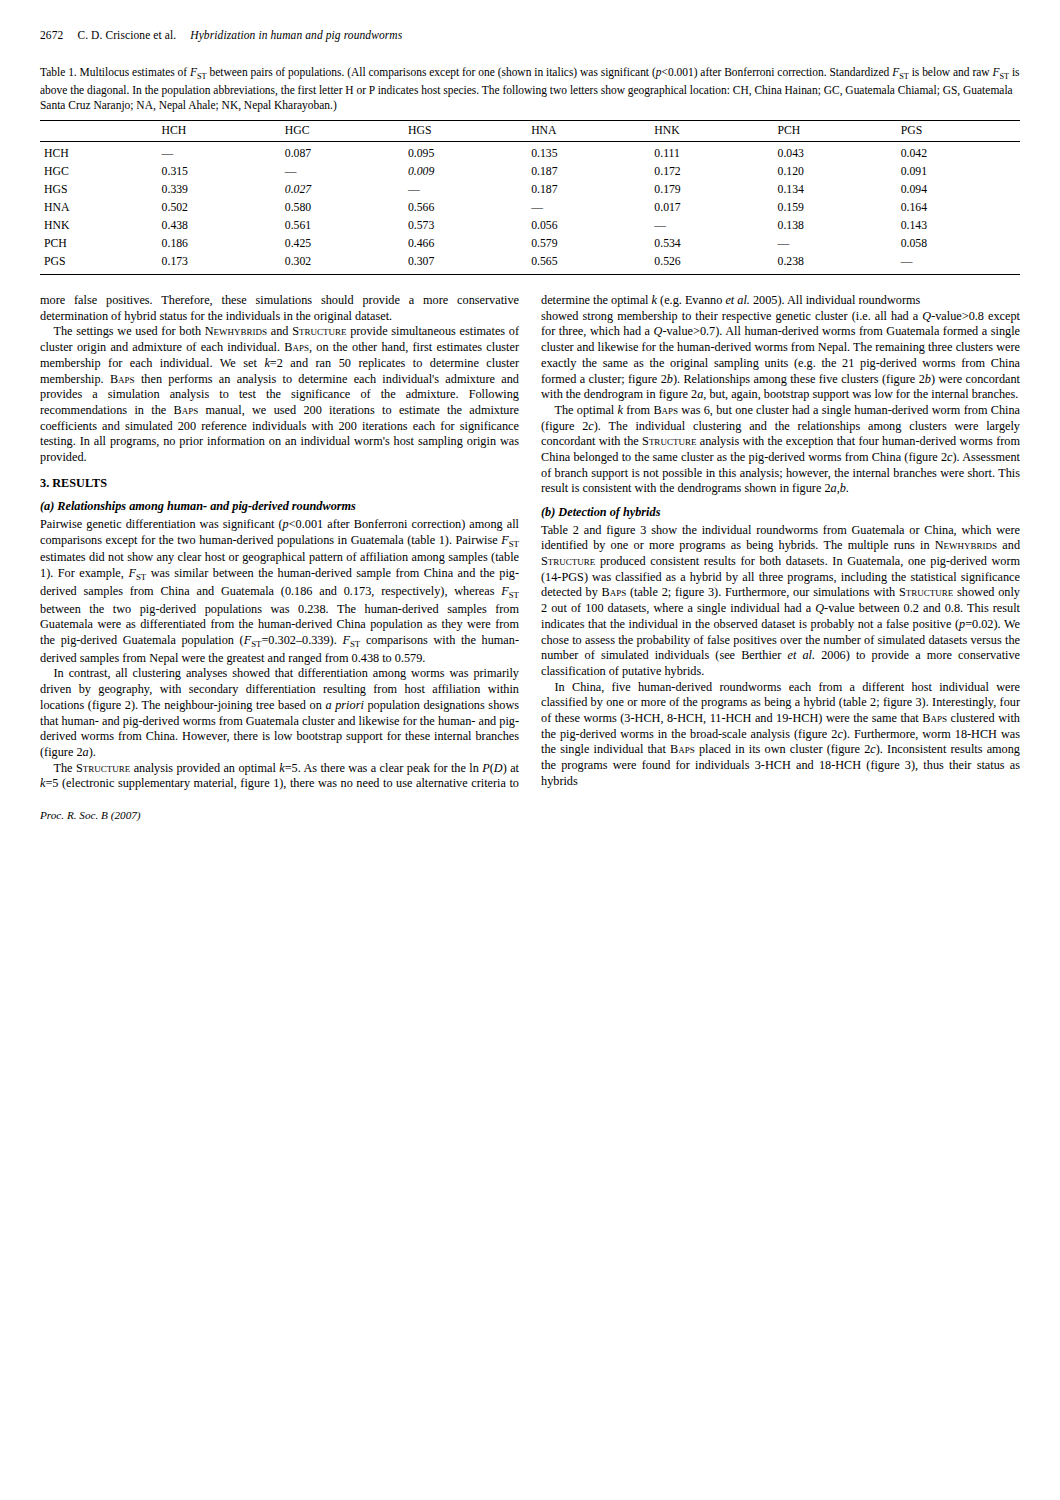2672 C. D. Criscione et al. Hybridization in human and pig roundworms
Table 1. Multilocus estimates of FST between pairs of populations. (All comparisons except for one (shown in italics) was significant (p<0.001) after Bonferroni correction. Standardized FST is below and raw FST is above the diagonal. In the population abbreviations, the first letter H or P indicates host species. The following two letters show geographical location: CH, China Hainan; GC, Guatemala Chiamal; GS, Guatemala Santa Cruz Naranjo; NA, Nepal Ahale; NK, Nepal Kharayoban.)
| | HCH | HGC | HGS | HNA | HNK | PCH | PGS |
| --- | --- | --- | --- | --- | --- | --- | --- |
| HCH | — | 0.087 | 0.095 | 0.135 | 0.111 | 0.043 | 0.042 |
| HGC | 0.315 | — | 0.009 | 0.187 | 0.172 | 0.120 | 0.091 |
| HGS | 0.339 | 0.027 | — | 0.187 | 0.179 | 0.134 | 0.094 |
| HNA | 0.502 | 0.580 | 0.566 | — | 0.017 | 0.159 | 0.164 |
| HNK | 0.438 | 0.561 | 0.573 | 0.056 | — | 0.138 | 0.143 |
| PCH | 0.186 | 0.425 | 0.466 | 0.579 | 0.534 | — | 0.058 |
| PGS | 0.173 | 0.302 | 0.307 | 0.565 | 0.526 | 0.238 | — |
more false positives. Therefore, these simulations should provide a more conservative determination of hybrid status for the individuals in the original dataset.
The settings we used for both Newhybrids and Structure provide simultaneous estimates of cluster origin and admixture of each individual. Baps, on the other hand, first estimates cluster membership for each individual. We set k=2 and ran 50 replicates to determine cluster membership. Baps then performs an analysis to determine each individual's admixture and provides a simulation analysis to test the significance of the admixture. Following recommendations in the Baps manual, we used 200 iterations to estimate the admixture coefficients and simulated 200 reference individuals with 200 iterations each for significance testing. In all programs, no prior information on an individual worm's host sampling origin was provided.
3. RESULTS
(a) Relationships among human- and pig-derived roundworms
Pairwise genetic differentiation was significant (p<0.001 after Bonferroni correction) among all comparisons except for the two human-derived populations in Guatemala (table 1). Pairwise FST estimates did not show any clear host or geographical pattern of affiliation among samples (table 1). For example, FST was similar between the human-derived sample from China and the pig-derived samples from China and Guatemala (0.186 and 0.173, respectively), whereas FST between the two pig-derived populations was 0.238. The human-derived samples from Guatemala were as differentiated from the human-derived China population as they were from the pig-derived Guatemala population (FST=0.302–0.339). FST comparisons with the human-derived samples from Nepal were the greatest and ranged from 0.438 to 0.579.
In contrast, all clustering analyses showed that differentiation among worms was primarily driven by geography, with secondary differentiation resulting from host affiliation within locations (figure 2). The neighbour-joining tree based on a priori population designations shows that human- and pig-derived worms from Guatemala cluster and likewise for the human- and pig-derived worms from China. However, there is low bootstrap support for these internal branches (figure 2a).
The Structure analysis provided an optimal k=5. As there was a clear peak for the ln P(D) at k=5 (electronic supplementary material, figure 1), there was no need to use alternative criteria to determine the optimal k (e.g. Evanno et al. 2005). All individual roundworms
showed strong membership to their respective genetic cluster (i.e. all had a Q-value>0.8 except for three, which had a Q-value>0.7). All human-derived worms from Guatemala formed a single cluster and likewise for the human-derived worms from Nepal. The remaining three clusters were exactly the same as the original sampling units (e.g. the 21 pig-derived worms from China formed a cluster; figure 2b). Relationships among these five clusters (figure 2b) were concordant with the dendrogram in figure 2a, but, again, bootstrap support was low for the internal branches.
The optimal k from Baps was 6, but one cluster had a single human-derived worm from China (figure 2c). The individual clustering and the relationships among clusters were largely concordant with the Structure analysis with the exception that four human-derived worms from China belonged to the same cluster as the pig-derived worms from China (figure 2c). Assessment of branch support is not possible in this analysis; however, the internal branches were short. This result is consistent with the dendrograms shown in figure 2a,b.
(b) Detection of hybrids
Table 2 and figure 3 show the individual roundworms from Guatemala or China, which were identified by one or more programs as being hybrids. The multiple runs in Newhybrids and Structure produced consistent results for both datasets. In Guatemala, one pig-derived worm (14-PGS) was classified as a hybrid by all three programs, including the statistical significance detected by Baps (table 2; figure 3). Furthermore, our simulations with Structure showed only 2 out of 100 datasets, where a single individual had a Q-value between 0.2 and 0.8. This result indicates that the individual in the observed dataset is probably not a false positive (p=0.02). We chose to assess the probability of false positives over the number of simulated datasets versus the number of simulated individuals (see Berthier et al. 2006) to provide a more conservative classification of putative hybrids.
In China, five human-derived roundworms each from a different host individual were classified by one or more of the programs as being a hybrid (table 2; figure 3). Interestingly, four of these worms (3-HCH, 8-HCH, 11-HCH and 19-HCH) were the same that Baps clustered with the pig-derived worms in the broad-scale analysis (figure 2c). Furthermore, worm 18-HCH was the single individual that Baps placed in its own cluster (figure 2c). Inconsistent results among the programs were found for individuals 3-HCH and 18-HCH (figure 3), thus their status as hybrids
Proc. R. Soc. B (2007)